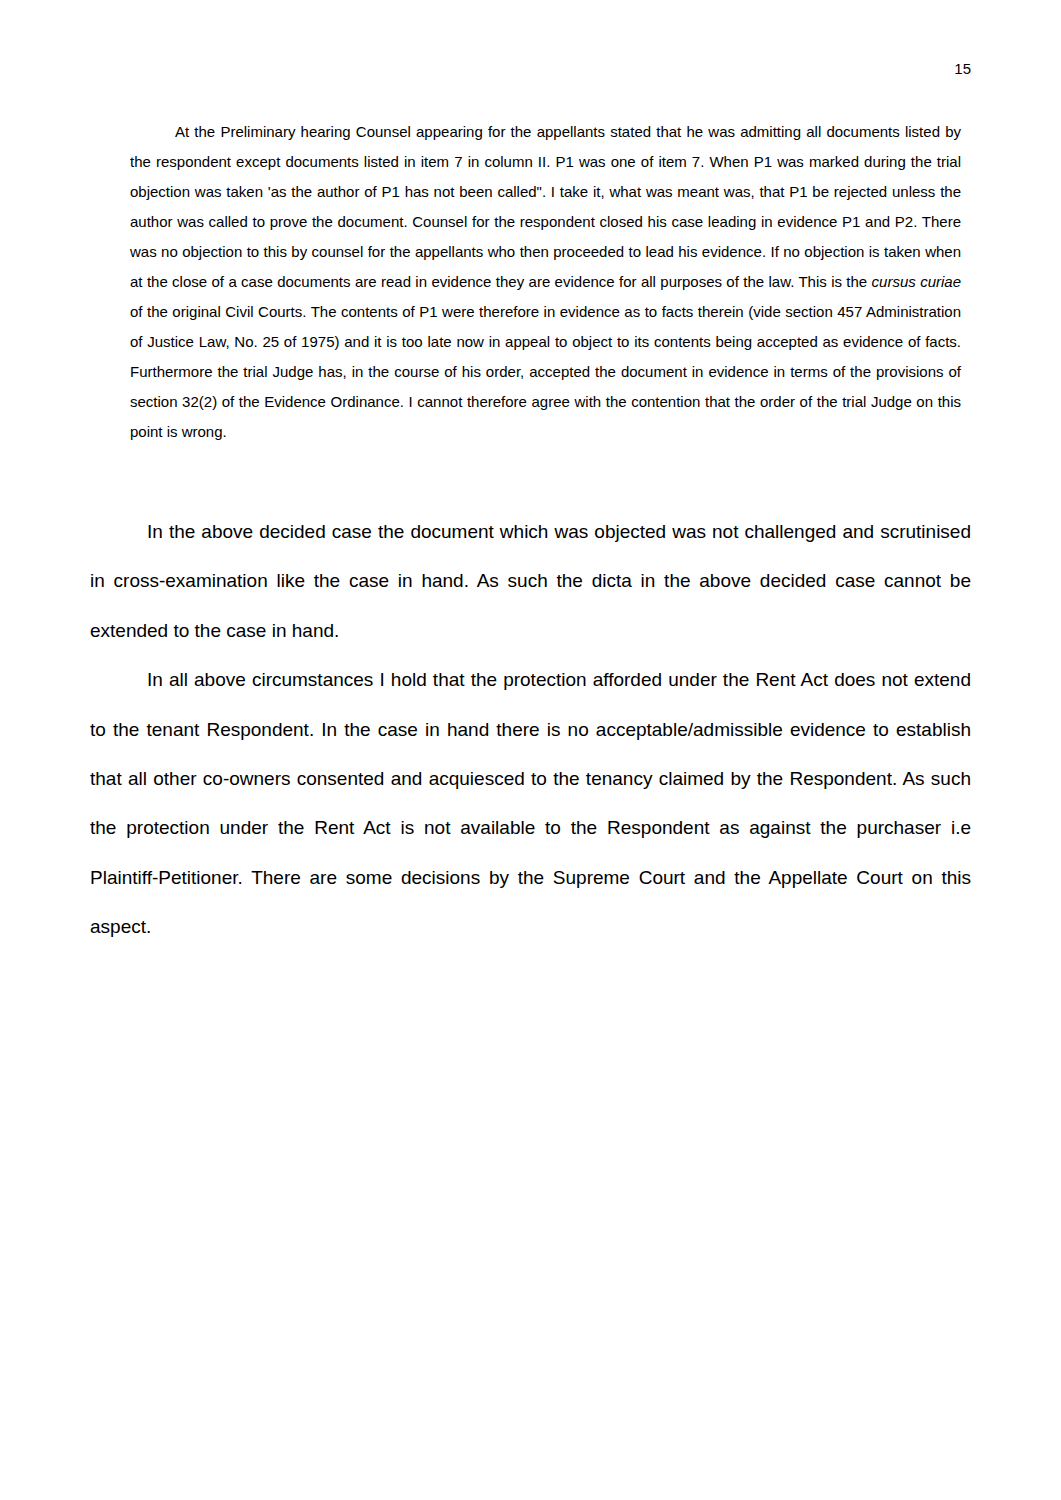15
At the Preliminary hearing Counsel appearing for the appellants stated that he was admitting all documents listed by the respondent except documents listed in item 7 in column II. P1 was one of item 7. When P1 was marked during the trial objection was taken 'as the author of P1 has not been called". I take it, what was meant was, that P1 be rejected unless the author was called to prove the document. Counsel for the respondent closed his case leading in evidence P1 and P2. There was no objection to this by counsel for the appellants who then proceeded to lead his evidence. If no objection is taken when at the close of a case documents are read in evidence they are evidence for all purposes of the law. This is the cursus curiae of the original Civil Courts. The contents of P1 were therefore in evidence as to facts therein (vide section 457 Administration of Justice Law, No. 25 of 1975) and it is too late now in appeal to object to its contents being accepted as evidence of facts. Furthermore the trial Judge has, in the course of his order, accepted the document in evidence in terms of the provisions of section 32(2) of the Evidence Ordinance. I cannot therefore agree with the contention that the order of the trial Judge on this point is wrong.
In the above decided case the document which was objected was not challenged and scrutinised in cross-examination like the case in hand. As such the dicta in the above decided case cannot be extended to the case in hand.
In all above circumstances I hold that the protection afforded under the Rent Act does not extend to the tenant Respondent. In the case in hand there is no acceptable/admissible evidence to establish that all other co-owners consented and acquiesced to the tenancy claimed by the Respondent. As such the protection under the Rent Act is not available to the Respondent as against the purchaser i.e Plaintiff-Petitioner. There are some decisions by the Supreme Court and the Appellate Court on this aspect.